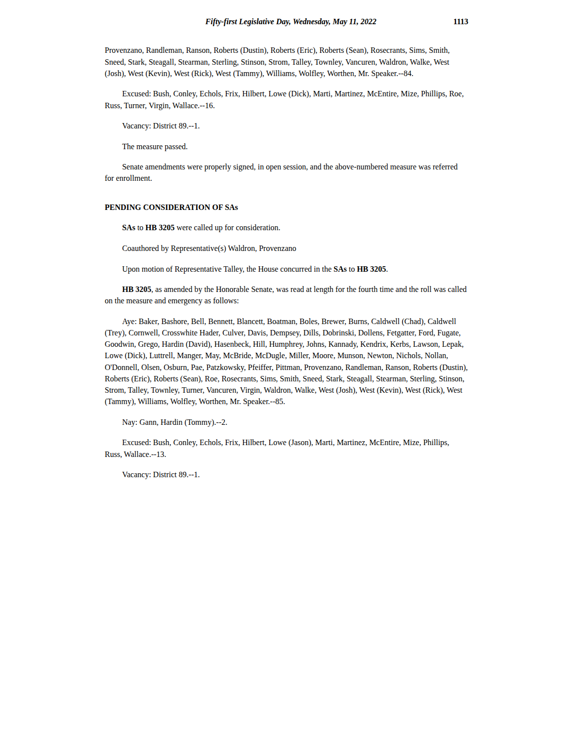Fifty-first Legislative Day, Wednesday, May 11, 2022 1113
Provenzano, Randleman, Ranson, Roberts (Dustin), Roberts (Eric), Roberts (Sean), Rosecrants, Sims, Smith, Sneed, Stark, Steagall, Stearman, Sterling, Stinson, Strom, Talley, Townley, Vancuren, Waldron, Walke, West (Josh), West (Kevin), West (Rick), West (Tammy), Williams, Wolfley, Worthen, Mr. Speaker.--84.
Excused: Bush, Conley, Echols, Frix, Hilbert, Lowe (Dick), Marti, Martinez, McEntire, Mize, Phillips, Roe, Russ, Turner, Virgin, Wallace.--16.
Vacancy: District 89.--1.
The measure passed.
Senate amendments were properly signed, in open session, and the above-numbered measure was referred for enrollment.
PENDING CONSIDERATION OF SAs
SAs to HB 3205 were called up for consideration.
Coauthored by Representative(s) Waldron, Provenzano
Upon motion of Representative Talley, the House concurred in the SAs to HB 3205.
HB 3205, as amended by the Honorable Senate, was read at length for the fourth time and the roll was called on the measure and emergency as follows:
Aye: Baker, Bashore, Bell, Bennett, Blancett, Boatman, Boles, Brewer, Burns, Caldwell (Chad), Caldwell (Trey), Cornwell, Crosswhite Hader, Culver, Davis, Dempsey, Dills, Dobrinski, Dollens, Fetgatter, Ford, Fugate, Goodwin, Grego, Hardin (David), Hasenbeck, Hill, Humphrey, Johns, Kannady, Kendrix, Kerbs, Lawson, Lepak, Lowe (Dick), Luttrell, Manger, May, McBride, McDugle, Miller, Moore, Munson, Newton, Nichols, Nollan, O'Donnell, Olsen, Osburn, Pae, Patzkowsky, Pfeiffer, Pittman, Provenzano, Randleman, Ranson, Roberts (Dustin), Roberts (Eric), Roberts (Sean), Roe, Rosecrants, Sims, Smith, Sneed, Stark, Steagall, Stearman, Sterling, Stinson, Strom, Talley, Townley, Turner, Vancuren, Virgin, Waldron, Walke, West (Josh), West (Kevin), West (Rick), West (Tammy), Williams, Wolfley, Worthen, Mr. Speaker.--85.
Nay: Gann, Hardin (Tommy).--2.
Excused: Bush, Conley, Echols, Frix, Hilbert, Lowe (Jason), Marti, Martinez, McEntire, Mize, Phillips, Russ, Wallace.--13.
Vacancy: District 89.--1.